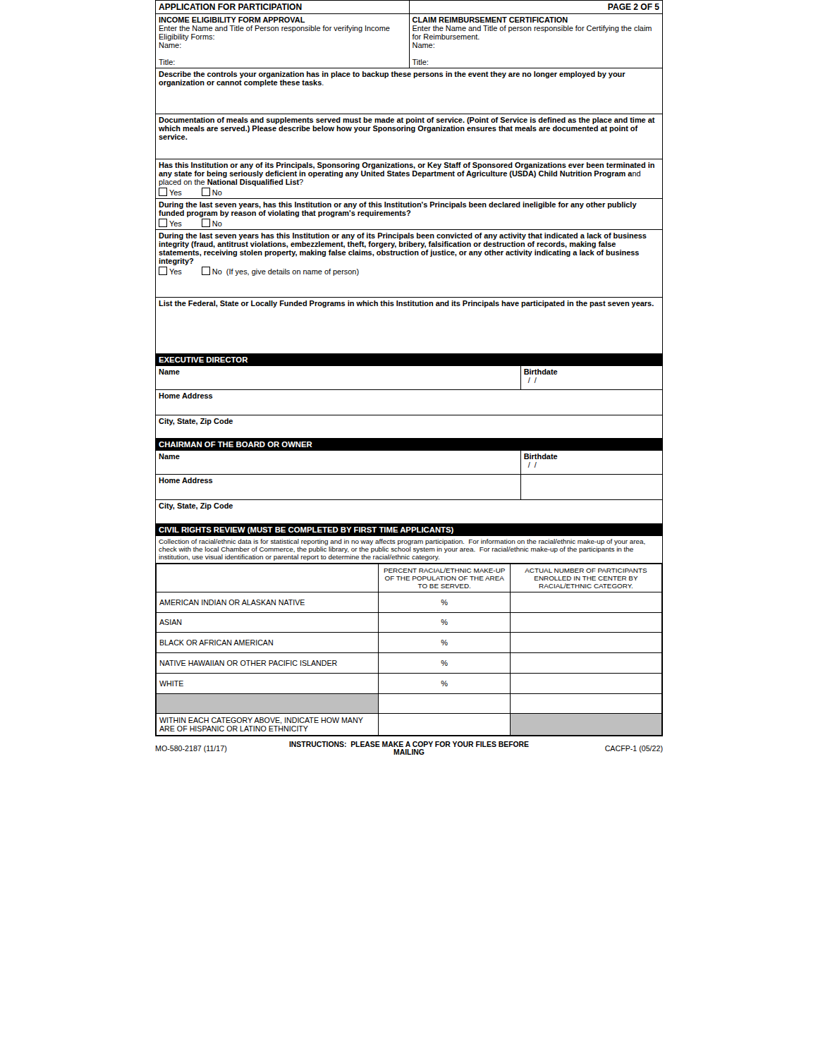| APPLICATION FOR PARTICIPATION | PAGE 2 OF 5 |
| INCOME ELIGIBILITY FORM APPROVAL Enter the Name and Title of Person responsible for verifying Income Eligibility Forms: Name: Title: | CLAIM REIMBURSEMENT CERTIFICATION Enter the Name and Title of person responsible for Certifying the claim for Reimbursement. Name: Title: |
| Describe the controls your organization has in place to backup these persons in the event they are no longer employed by your organization or cannot complete these tasks . |
| Documentation of meals and supplements served must be made at point of service. (Point of Service is defined as the place and time at which meals are served.) Please describe below how your Sponsoring Organization ensures that meals are documented at point of service. |
| Has this Institution or any of its Principals, Sponsoring Organizations, or Key Staff of Sponsored Organizations ever been terminated in any state for being seriously deficient in operating any United States Department of Agriculture (USDA) Child Nutrition Program a nd placed on the National Disqualified List ? Yes No |
| During the last seven years, has this Institution or any of this Institution's Principals been declared ineligible for any other publicly funded program by reason of violating that program's requirements? Yes No |
| During the last seven years has this Institution or any of its Principals been convicted of any activity that indicated a lack of business integrity (fraud, antitrust violations, embezzlement, theft, forgery, bribery, falsification or destruction of records, making false statements, receiving stolen property, making false claims, obstruction of justice, or any other activity indicating a lack of business integrity? Yes No (If yes, give details on name of person) |
| List the Federal, State or Locally Funded Programs in which this Institution and its Principals have participated in the past seven years. |
| EXECUTIVE DIRECTOR |
| Name | Birthdate / / |
| Home Address |
| City, State, Zip Code |
| CHAIRMAN OF THE BOARD OR OWNER |
| Name | Birthdate / / |
| Home Address | |
| City, State, Zip Code |
| CIVIL RIGHTS REVIEW (MUST BE COMPLETED BY FIRST TIME APPLICANTS) |
| Collection of racial/ethnic data is for statistical reporting and in no way affects program participation. For information on the racial/ethnic make-up of your area, check with the local Chamber of Commerce, the public library, or the public school system in your area. For racial/ethnic make-up of the participants in the institution, use visual identification or parental report to determine the racial/ethnic category. |
| / / PERCENT RACIAL/ETHNIC MAKE-UP OF THE POPULATION OF THE AREA TO BE SERVED. / ACTUAL NUMBER OF PARTICIPANTS ENROLLED IN THE CENTER BY RACIAL/ETHNIC CATEGORY. / / AMERICAN INDIAN OR ALASKAN NATIVE / % / / / ASIAN / % / / / BLACK OR AFRICAN AMERICAN / % / / / NATIVE HAWAIIAN OR OTHER PACIFIC ISLANDER / % / / / WHITE / % / / / WITHIN EACH CATEGORY ABOVE, INDICATE HOW MANY ARE OF HISPANIC OR LATINO ETHNICITY / / / |
| MO-580-2187 (11/17) | INSTRUCTIONS: PLEASE MAKE A COPY FOR YOUR FILES BEFORE MAILING | CACFP-1 (05/22) |